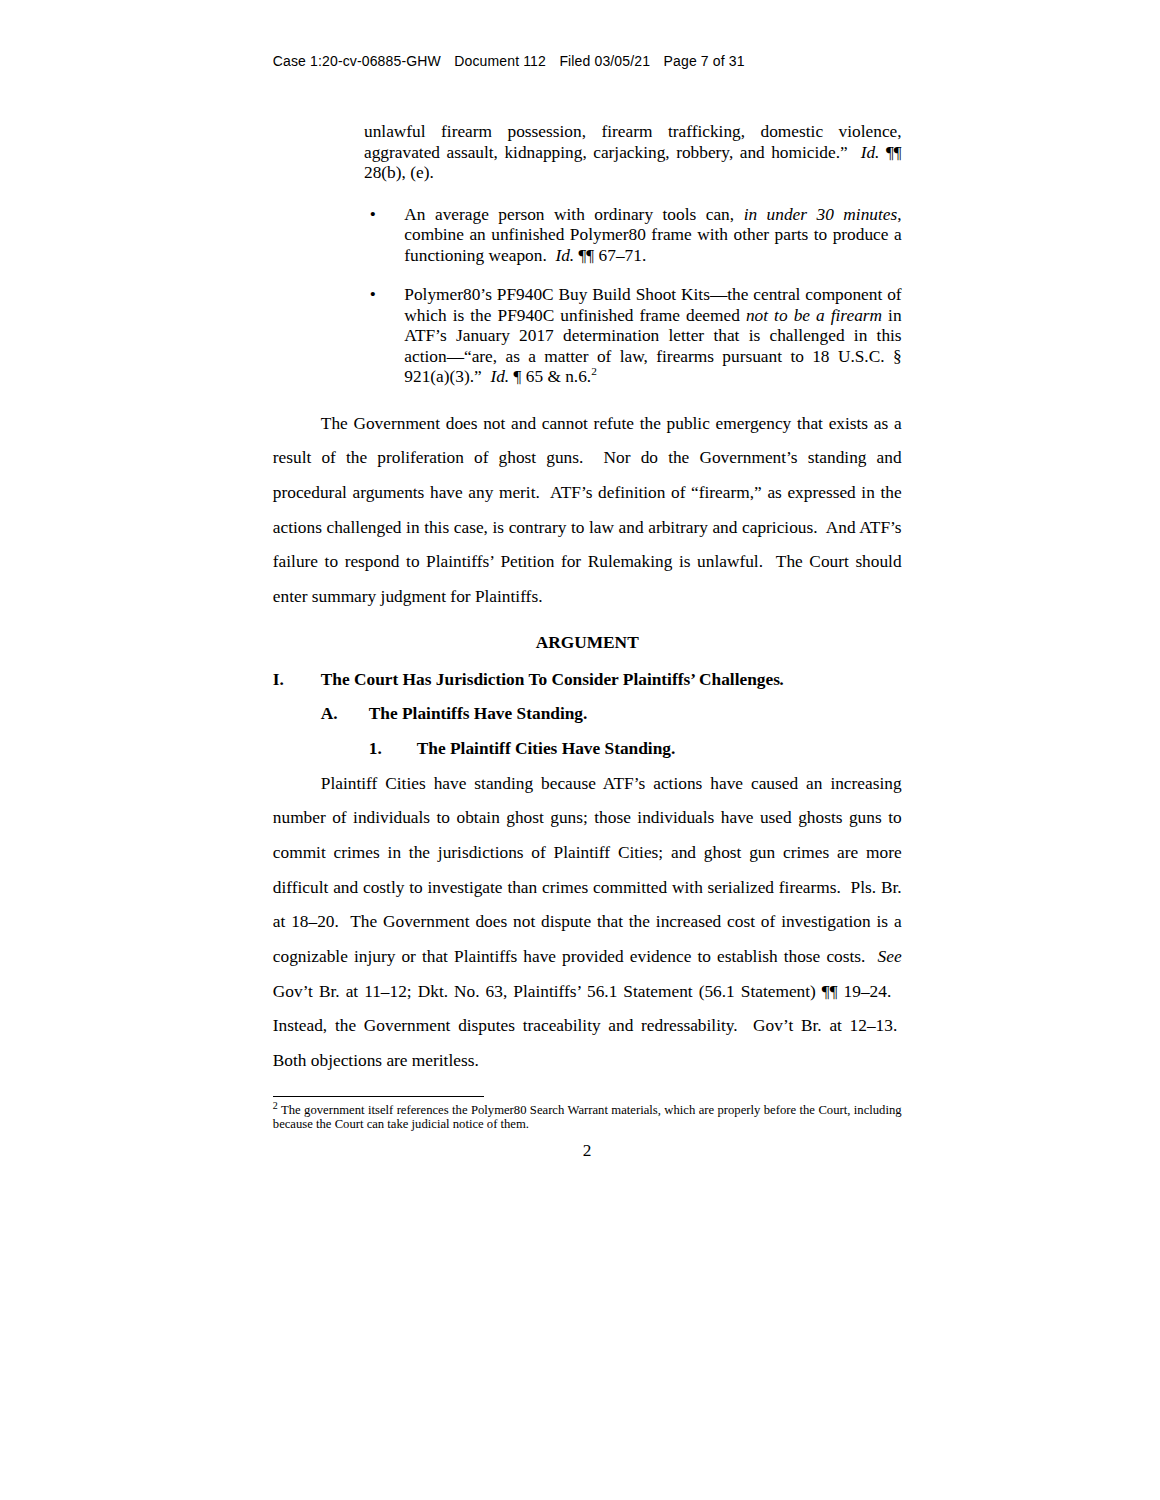Case 1:20-cv-06885-GHW Document 112 Filed 03/05/21 Page 7 of 31
unlawful firearm possession, firearm trafficking, domestic violence, aggravated assault, kidnapping, carjacking, robbery, and homicide.” Id. ¶¶ 28(b), (e).
An average person with ordinary tools can, in under 30 minutes, combine an unfinished Polymer80 frame with other parts to produce a functioning weapon. Id. ¶¶ 67–71.
Polymer80’s PF940C Buy Build Shoot Kits—the central component of which is the PF940C unfinished frame deemed not to be a firearm in ATF’s January 2017 determination letter that is challenged in this action—“are, as a matter of law, firearms pursuant to 18 U.S.C. § 921(a)(3).” Id. ¶ 65 & n.6.2
The Government does not and cannot refute the public emergency that exists as a result of the proliferation of ghost guns. Nor do the Government’s standing and procedural arguments have any merit. ATF’s definition of “firearm,” as expressed in the actions challenged in this case, is contrary to law and arbitrary and capricious. And ATF’s failure to respond to Plaintiffs’ Petition for Rulemaking is unlawful. The Court should enter summary judgment for Plaintiffs.
ARGUMENT
I. The Court Has Jurisdiction To Consider Plaintiffs’ Challenges.
A. The Plaintiffs Have Standing.
1. The Plaintiff Cities Have Standing.
Plaintiff Cities have standing because ATF’s actions have caused an increasing number of individuals to obtain ghost guns; those individuals have used ghosts guns to commit crimes in the jurisdictions of Plaintiff Cities; and ghost gun crimes are more difficult and costly to investigate than crimes committed with serialized firearms. Pls. Br. at 18–20. The Government does not dispute that the increased cost of investigation is a cognizable injury or that Plaintiffs have provided evidence to establish those costs. See Gov’t Br. at 11–12; Dkt. No. 63, Plaintiffs’ 56.1 Statement (56.1 Statement) ¶¶ 19–24. Instead, the Government disputes traceability and redressability. Gov’t Br. at 12–13. Both objections are meritless.
2 The government itself references the Polymer80 Search Warrant materials, which are properly before the Court, including because the Court can take judicial notice of them.
2